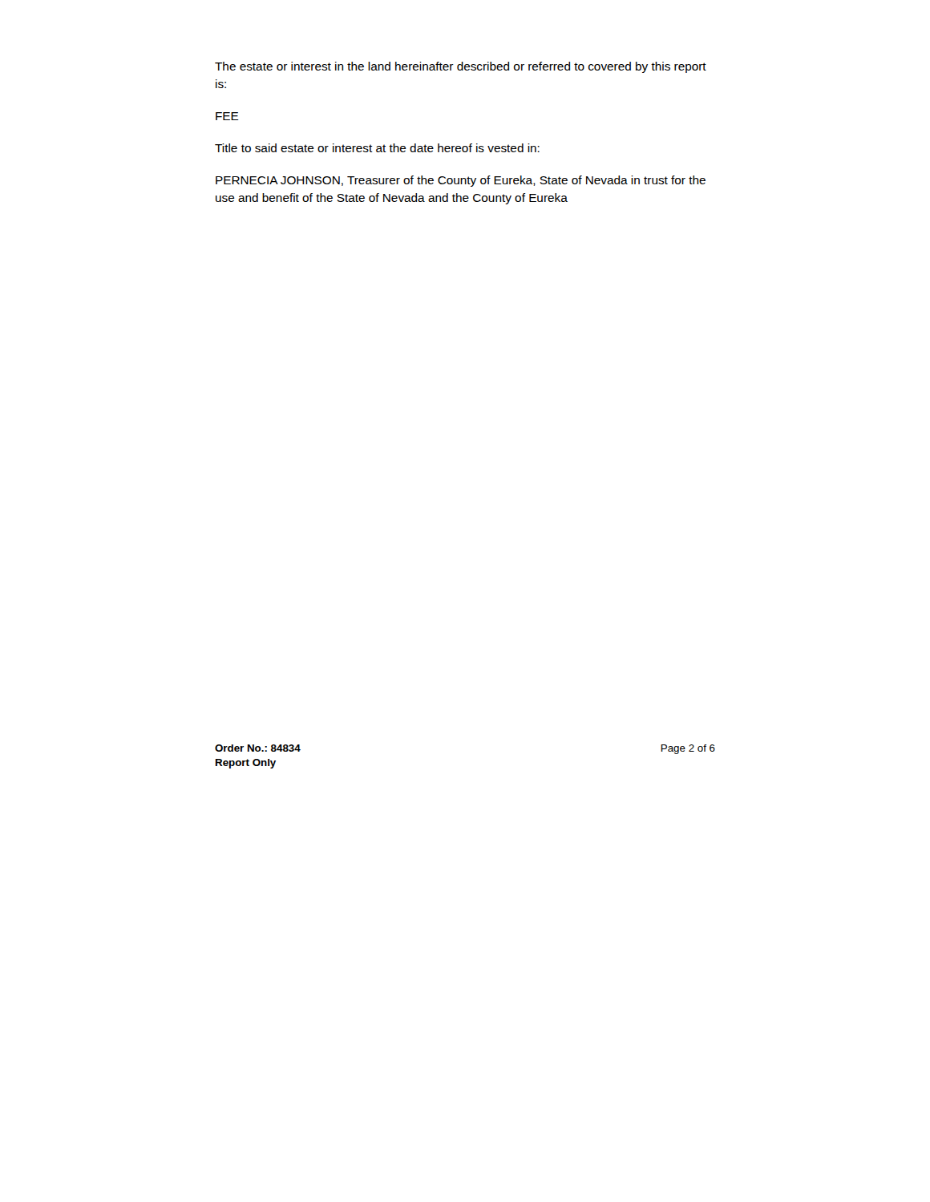The estate or interest in the land hereinafter described or referred to covered by this report is:
FEE
Title to said estate or interest at the date hereof is vested in:
PERNECIA JOHNSON, Treasurer of the County of Eureka, State of Nevada in trust for the use and benefit of the State of Nevada and the County of Eureka
Order No.: 84834
Report Only
Page 2 of 6